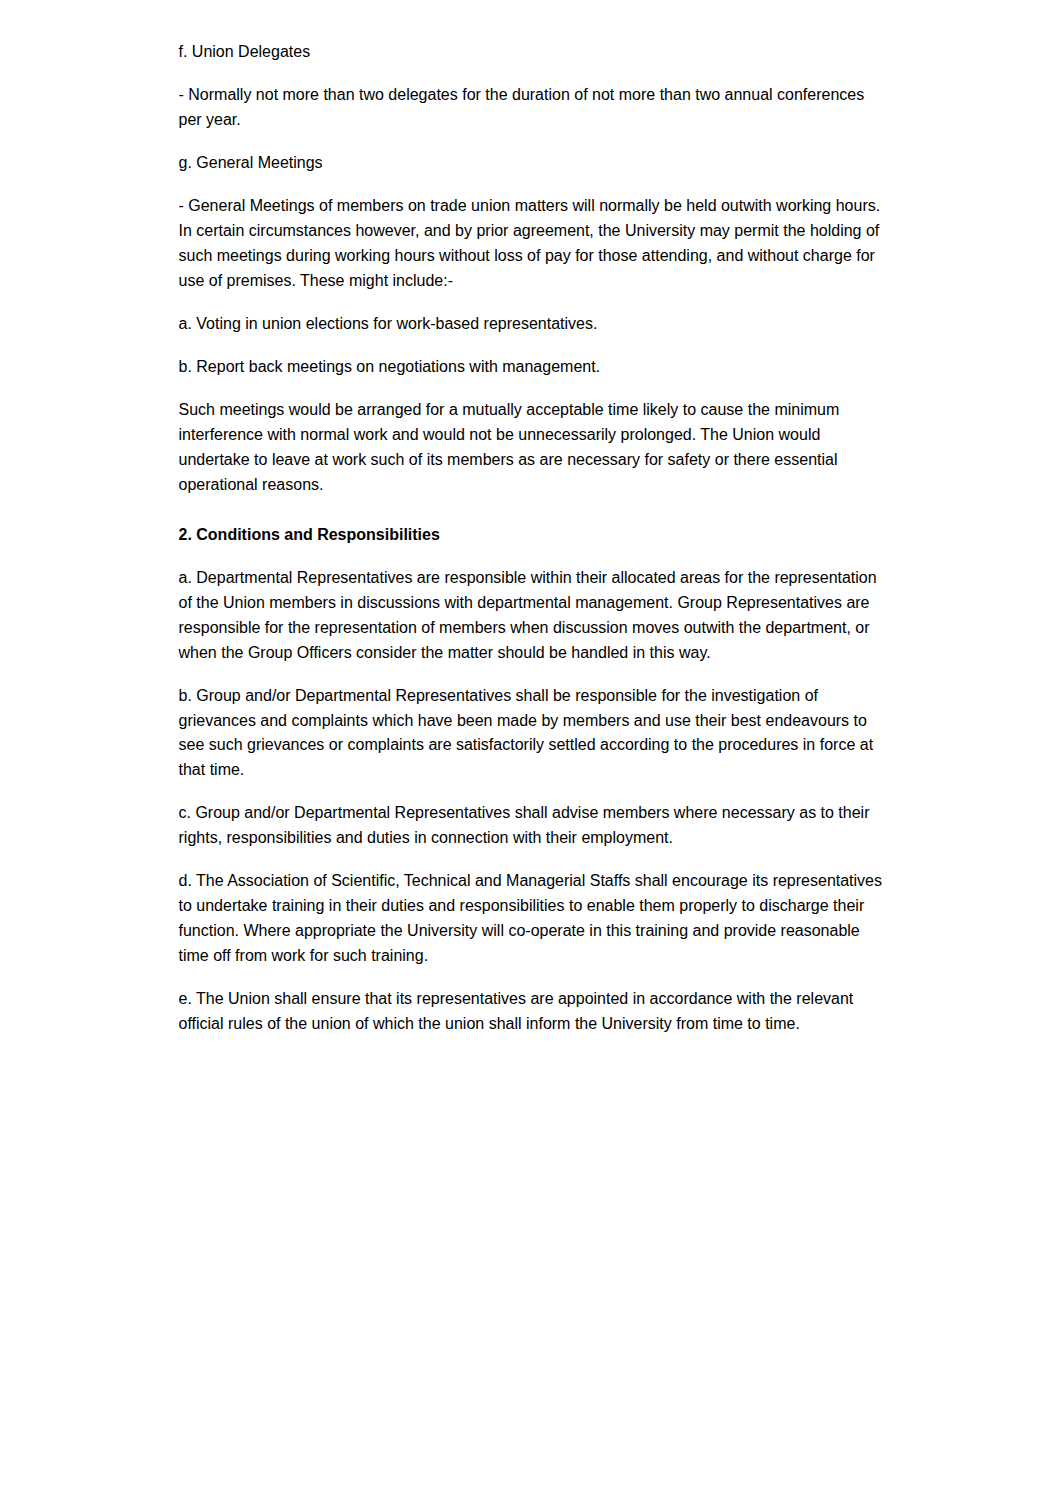f. Union Delegates
- Normally not more than two delegates for the duration of not more than two annual conferences per year.
g. General Meetings
- General Meetings of members on trade union matters will normally be held outwith working hours. In certain circumstances however, and by prior agreement, the University may permit the holding of such meetings during working hours without loss of pay for those attending, and without charge for use of premises. These might include:-
a. Voting in union elections for work-based representatives.
b. Report back meetings on negotiations with management.
Such meetings would be arranged for a mutually acceptable time likely to cause the minimum interference with normal work and would not be unnecessarily prolonged. The Union would undertake to leave at work such of its members as are necessary for safety or there essential operational reasons.
2. Conditions and Responsibilities
a. Departmental Representatives are responsible within their allocated areas for the representation of the Union members in discussions with departmental management. Group Representatives are responsible for the representation of members when discussion moves outwith the department, or when the Group Officers consider the matter should be handled in this way.
b. Group and/or Departmental Representatives shall be responsible for the investigation of grievances and complaints which have been made by members and use their best endeavours to see such grievances or complaints are satisfactorily settled according to the procedures in force at that time.
c. Group and/or Departmental Representatives shall advise members where necessary as to their rights, responsibilities and duties in connection with their employment.
d. The Association of Scientific, Technical and Managerial Staffs shall encourage its representatives to undertake training in their duties and responsibilities to enable them properly to discharge their function. Where appropriate the University will co-operate in this training and provide reasonable time off from work for such training.
e. The Union shall ensure that its representatives are appointed in accordance with the relevant official rules of the union of which the union shall inform the University from time to time.